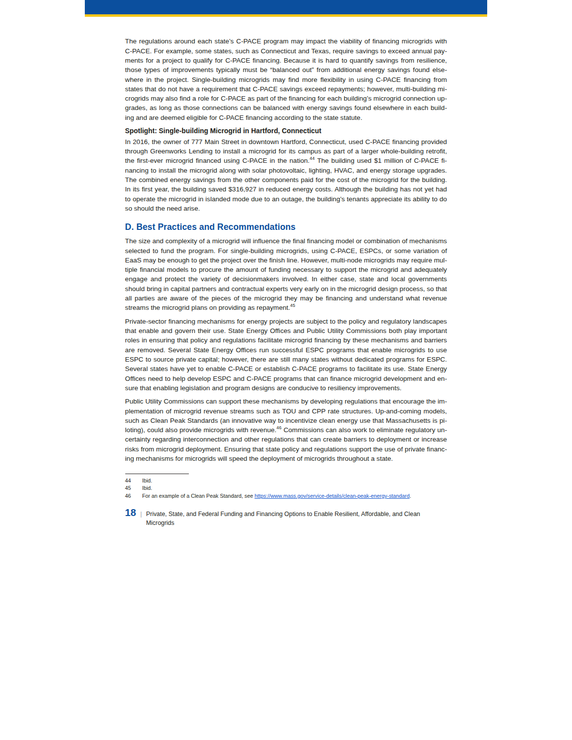The regulations around each state’s C-PACE program may impact the viability of financing microgrids with C-PACE. For example, some states, such as Connecticut and Texas, require savings to exceed annual payments for a project to qualify for C-PACE financing. Because it is hard to quantify savings from resilience, those types of improvements typically must be “balanced out” from additional energy savings found elsewhere in the project. Single-building microgrids may find more flexibility in using C-PACE financing from states that do not have a requirement that C-PACE savings exceed repayments; however, multi-building microgrids may also find a role for C-PACE as part of the financing for each building’s microgrid connection upgrades, as long as those connections can be balanced with energy savings found elsewhere in each building and are deemed eligible for C-PACE financing according to the state statute.
Spotlight: Single-building Microgrid in Hartford, Connecticut
In 2016, the owner of 777 Main Street in downtown Hartford, Connecticut, used C-PACE financing provided through Greenworks Lending to install a microgrid for its campus as part of a larger whole-building retrofit, the first-ever microgrid financed using C-PACE in the nation.44 The building used $1 million of C-PACE financing to install the microgrid along with solar photovoltaic, lighting, HVAC, and energy storage upgrades. The combined energy savings from the other components paid for the cost of the microgrid for the building. In its first year, the building saved $316,927 in reduced energy costs. Although the building has not yet had to operate the microgrid in islanded mode due to an outage, the building’s tenants appreciate its ability to do so should the need arise.
D. Best Practices and Recommendations
The size and complexity of a microgrid will influence the final financing model or combination of mechanisms selected to fund the program. For single-building microgrids, using C-PACE, ESPCs, or some variation of EaaS may be enough to get the project over the finish line. However, multi-node microgrids may require multiple financial models to procure the amount of funding necessary to support the microgrid and adequately engage and protect the variety of decisionmakers involved. In either case, state and local governments should bring in capital partners and contractual experts very early on in the microgrid design process, so that all parties are aware of the pieces of the microgrid they may be financing and understand what revenue streams the microgrid plans on providing as repayment.45
Private-sector financing mechanisms for energy projects are subject to the policy and regulatory landscapes that enable and govern their use. State Energy Offices and Public Utility Commissions both play important roles in ensuring that policy and regulations facilitate microgrid financing by these mechanisms and barriers are removed. Several State Energy Offices run successful ESPC programs that enable microgrids to use ESPC to source private capital; however, there are still many states without dedicated programs for ESPC. Several states have yet to enable C-PACE or establish C-PACE programs to facilitate its use. State Energy Offices need to help develop ESPC and C-PACE programs that can finance microgrid development and ensure that enabling legislation and program designs are conducive to resiliency improvements.
Public Utility Commissions can support these mechanisms by developing regulations that encourage the implementation of microgrid revenue streams such as TOU and CPP rate structures. Up-and-coming models, such as Clean Peak Standards (an innovative way to incentivize clean energy use that Massachusetts is piloting), could also provide microgrids with revenue.46 Commissions can also work to eliminate regulatory uncertainty regarding interconnection and other regulations that can create barriers to deployment or increase risks from microgrid deployment. Ensuring that state policy and regulations support the use of private financing mechanisms for microgrids will speed the deployment of microgrids throughout a state.
| 44 | Ibid. |
| 45 | Ibid. |
| 46 | For an example of a Clean Peak Standard, see https://www.mass.gov/service-details/clean-peak-energy-standard . |
18 | Private, State, and Federal Funding and Financing Options to Enable Resilient, Affordable, and Clean Microgrids